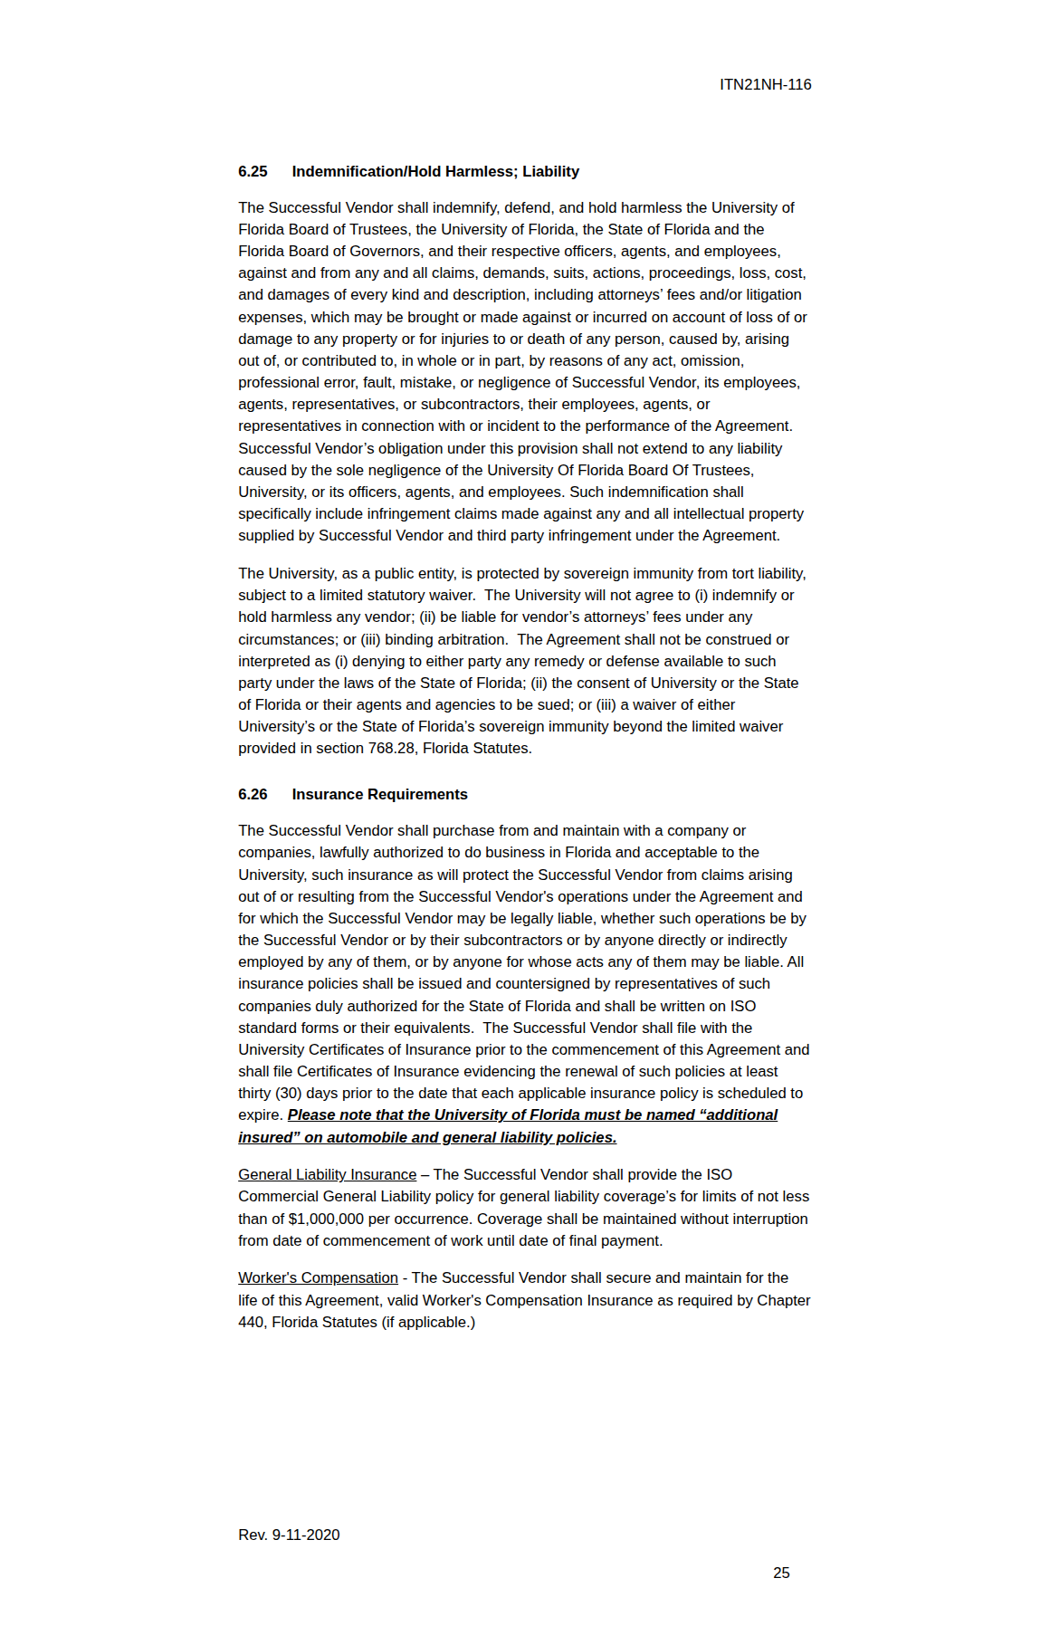ITN21NH-116
6.25 Indemnification/Hold Harmless; Liability
The Successful Vendor shall indemnify, defend, and hold harmless the University of Florida Board of Trustees, the University of Florida, the State of Florida and the Florida Board of Governors, and their respective officers, agents, and employees, against and from any and all claims, demands, suits, actions, proceedings, loss, cost, and damages of every kind and description, including attorneys’ fees and/or litigation expenses, which may be brought or made against or incurred on account of loss of or damage to any property or for injuries to or death of any person, caused by, arising out of, or contributed to, in whole or in part, by reasons of any act, omission, professional error, fault, mistake, or negligence of Successful Vendor, its employees, agents, representatives, or subcontractors, their employees, agents, or representatives in connection with or incident to the performance of the Agreement. Successful Vendor’s obligation under this provision shall not extend to any liability caused by the sole negligence of the University Of Florida Board Of Trustees, University, or its officers, agents, and employees. Such indemnification shall specifically include infringement claims made against any and all intellectual property supplied by Successful Vendor and third party infringement under the Agreement.
The University, as a public entity, is protected by sovereign immunity from tort liability, subject to a limited statutory waiver. The University will not agree to (i) indemnify or hold harmless any vendor; (ii) be liable for vendor’s attorneys’ fees under any circumstances; or (iii) binding arbitration. The Agreement shall not be construed or interpreted as (i) denying to either party any remedy or defense available to such party under the laws of the State of Florida; (ii) the consent of University or the State of Florida or their agents and agencies to be sued; or (iii) a waiver of either University’s or the State of Florida’s sovereign immunity beyond the limited waiver provided in section 768.28, Florida Statutes.
6.26 Insurance Requirements
The Successful Vendor shall purchase from and maintain with a company or companies, lawfully authorized to do business in Florida and acceptable to the University, such insurance as will protect the Successful Vendor from claims arising out of or resulting from the Successful Vendor's operations under the Agreement and for which the Successful Vendor may be legally liable, whether such operations be by the Successful Vendor or by their subcontractors or by anyone directly or indirectly employed by any of them, or by anyone for whose acts any of them may be liable. All insurance policies shall be issued and countersigned by representatives of such companies duly authorized for the State of Florida and shall be written on ISO standard forms or their equivalents. The Successful Vendor shall file with the University Certificates of Insurance prior to the commencement of this Agreement and shall file Certificates of Insurance evidencing the renewal of such policies at least thirty (30) days prior to the date that each applicable insurance policy is scheduled to expire. Please note that the University of Florida must be named “additional insured” on automobile and general liability policies.
General Liability Insurance – The Successful Vendor shall provide the ISO Commercial General Liability policy for general liability coverage’s for limits of not less than of $1,000,000 per occurrence. Coverage shall be maintained without interruption from date of commencement of work until date of final payment.
Worker's Compensation - The Successful Vendor shall secure and maintain for the life of this Agreement, valid Worker's Compensation Insurance as required by Chapter 440, Florida Statutes (if applicable.)
Rev. 9-11-2020
25